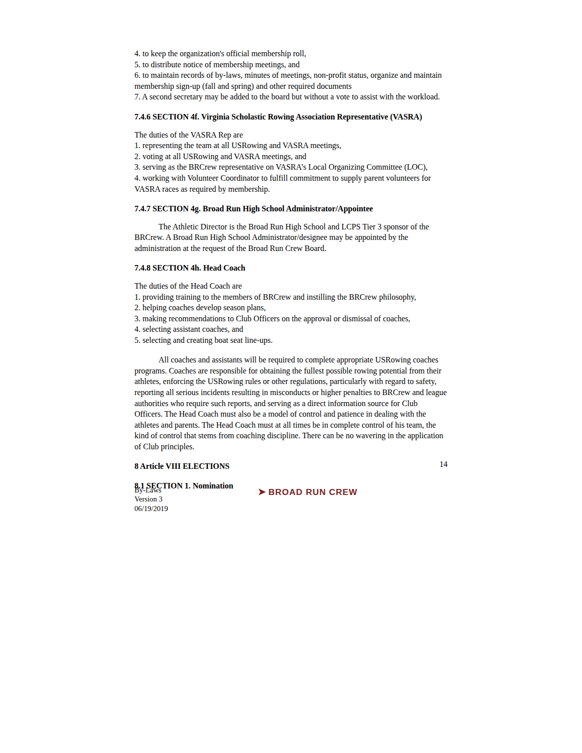4. to keep the organization's official membership roll,
5. to distribute notice of membership meetings, and
6. to maintain records of by-laws, minutes of meetings, non-profit status, organize and maintain membership sign-up (fall and spring) and other required documents
7. A second secretary may be added to the board but without a vote to assist with the workload.
7.4.6 SECTION 4f. Virginia Scholastic Rowing Association Representative (VASRA)
The duties of the VASRA Rep are
1. representing the team at all USRowing and VASRA meetings,
2. voting at all USRowing and VASRA meetings, and
3. serving as the BRCrew representative on VASRA’s Local Organizing Committee (LOC),
4. working with Volunteer Coordinator to fulfill commitment to supply parent volunteers for VASRA races as required by membership.
7.4.7 SECTION 4g. Broad Run High School Administrator/Appointee
The Athletic Director is the Broad Run High School and LCPS Tier 3 sponsor of the BRCrew. A Broad Run High School Administrator/designee may be appointed by the administration at the request of the Broad Run Crew Board.
7.4.8 SECTION 4h. Head Coach
The duties of the Head Coach are
1. providing training to the members of BRCrew and instilling the BRCrew philosophy,
2. helping coaches develop season plans,
3. making recommendations to Club Officers on the approval or dismissal of coaches,
4. selecting assistant coaches, and
5. selecting and creating boat seat line-ups.
All coaches and assistants will be required to complete appropriate USRowing coaches programs. Coaches are responsible for obtaining the fullest possible rowing potential from their athletes, enforcing the USRowing rules or other regulations, particularly with regard to safety, reporting all serious incidents resulting in misconducts or higher penalties to BRCrew and league authorities who require such reports, and serving as a direct information source for Club Officers. The Head Coach must also be a model of control and patience in dealing with the athletes and parents. The Head Coach must at all times be in complete control of his team, the kind of control that stems from coaching discipline. There can be no wavering in the application of Club principles.
8 Article VIII ELECTIONS
8.1 SECTION 1. Nomination
14
By-Laws
Version 3
06/19/2019
➤BROAD RUN CREW